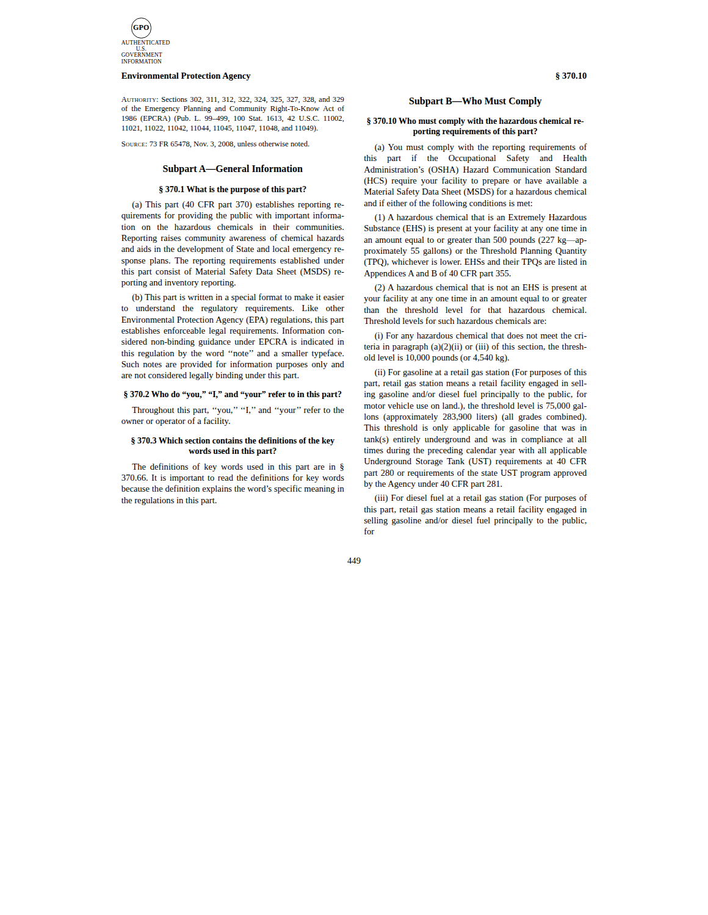GPO
AUTHENTICATED
U.S. GOVERNMENT
INFORMATION
Environmental Protection Agency § 370.10
Authority: Sections 302, 311, 312, 322, 324, 325, 327, 328, and 329 of the Emergency Planning and Community Right-To-Know Act of 1986 (EPCRA) (Pub. L. 99–499, 100 Stat. 1613, 42 U.S.C. 11002, 11021, 11022, 11042, 11044, 11045, 11047, 11048, and 11049).
Source: 73 FR 65478, Nov. 3, 2008, unless otherwise noted.
Subpart A—General Information
§ 370.1 What is the purpose of this part?
(a) This part (40 CFR part 370) establishes reporting requirements for providing the public with important information on the hazardous chemicals in their communities. Reporting raises community awareness of chemical hazards and aids in the development of State and local emergency response plans. The reporting requirements established under this part consist of Material Safety Data Sheet (MSDS) reporting and inventory reporting.
(b) This part is written in a special format to make it easier to understand the regulatory requirements. Like other Environmental Protection Agency (EPA) regulations, this part establishes enforceable legal requirements. Information considered non-binding guidance under EPCRA is indicated in this regulation by the word ‘‘note’’ and a smaller typeface. Such notes are provided for information purposes only and are not considered legally binding under this part.
§ 370.2 Who do “you,” “I,” and “your” refer to in this part?
Throughout this part, ‘‘you,’’ ‘‘I,’’ and ‘‘your’’ refer to the owner or operator of a facility.
§ 370.3 Which section contains the definitions of the key words used in this part?
The definitions of key words used in this part are in § 370.66. It is important to read the definitions for key words because the definition explains the word’s specific meaning in the regulations in this part.
Subpart B—Who Must Comply
§ 370.10 Who must comply with the hazardous chemical reporting requirements of this part?
(a) You must comply with the reporting requirements of this part if the Occupational Safety and Health Administration’s (OSHA) Hazard Communication Standard (HCS) require your facility to prepare or have available a Material Safety Data Sheet (MSDS) for a hazardous chemical and if either of the following conditions is met:
(1) A hazardous chemical that is an Extremely Hazardous Substance (EHS) is present at your facility at any one time in an amount equal to or greater than 500 pounds (227 kg—approximately 55 gallons) or the Threshold Planning Quantity (TPQ), whichever is lower. EHSs and their TPQs are listed in Appendices A and B of 40 CFR part 355.
(2) A hazardous chemical that is not an EHS is present at your facility at any one time in an amount equal to or greater than the threshold level for that hazardous chemical. Threshold levels for such hazardous chemicals are:
(i) For any hazardous chemical that does not meet the criteria in paragraph (a)(2)(ii) or (iii) of this section, the threshold level is 10,000 pounds (or 4,540 kg).
(ii) For gasoline at a retail gas station (For purposes of this part, retail gas station means a retail facility engaged in selling gasoline and/or diesel fuel principally to the public, for motor vehicle use on land.), the threshold level is 75,000 gallons (approximately 283,900 liters) (all grades combined). This threshold is only applicable for gasoline that was in tank(s) entirely underground and was in compliance at all times during the preceding calendar year with all applicable Underground Storage Tank (UST) requirements at 40 CFR part 280 or requirements of the state UST program approved by the Agency under 40 CFR part 281.
(iii) For diesel fuel at a retail gas station (For purposes of this part, retail gas station means a retail facility engaged in selling gasoline and/or diesel fuel principally to the public, for
449